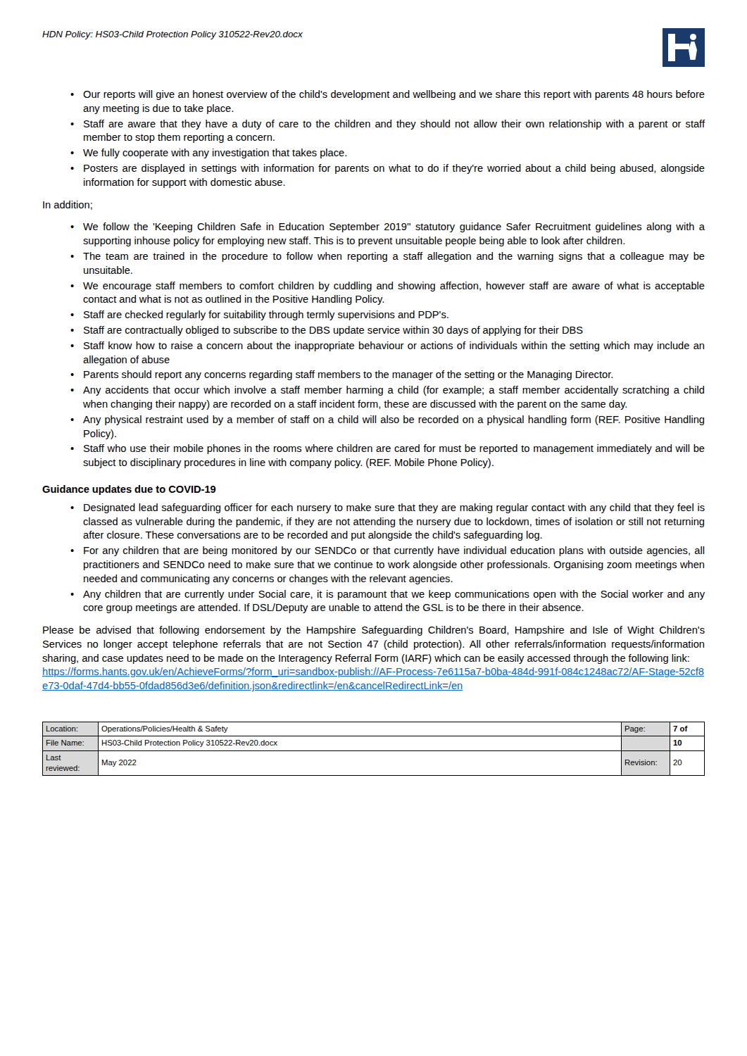HDN Policy: HS03-Child Protection Policy 310522-Rev20.docx
Our reports will give an honest overview of the child's development and wellbeing and we share this report with parents 48 hours before any meeting is due to take place.
Staff are aware that they have a duty of care to the children and they should not allow their own relationship with a parent or staff member to stop them reporting a concern.
We fully cooperate with any investigation that takes place.
Posters are displayed in settings with information for parents on what to do if they're worried about a child being abused, alongside information for support with domestic abuse.
In addition;
We follow the 'Keeping Children Safe in Education September 2019'' statutory guidance Safer Recruitment guidelines along with a supporting inhouse policy for employing new staff. This is to prevent unsuitable people being able to look after children.
The team are trained in the procedure to follow when reporting a staff allegation and the warning signs that a colleague may be unsuitable.
We encourage staff members to comfort children by cuddling and showing affection, however staff are aware of what is acceptable contact and what is not as outlined in the Positive Handling Policy.
Staff are checked regularly for suitability through termly supervisions and PDP's.
Staff are contractually obliged to subscribe to the DBS update service within 30 days of applying for their DBS
Staff know how to raise a concern about the inappropriate behaviour or actions of individuals within the setting which may include an allegation of abuse
Parents should report any concerns regarding staff members to the manager of the setting or the Managing Director.
Any accidents that occur which involve a staff member harming a child (for example; a staff member accidentally scratching a child when changing their nappy) are recorded on a staff incident form, these are discussed with the parent on the same day.
Any physical restraint used by a member of staff on a child will also be recorded on a physical handling form (REF. Positive Handling Policy).
Staff who use their mobile phones in the rooms where children are cared for must be reported to management immediately and will be subject to disciplinary procedures in line with company policy. (REF. Mobile Phone Policy).
Guidance updates due to COVID-19
Designated lead safeguarding officer for each nursery to make sure that they are making regular contact with any child that they feel is classed as vulnerable during the pandemic, if they are not attending the nursery due to lockdown, times of isolation or still not returning after closure. These conversations are to be recorded and put alongside the child's safeguarding log.
For any children that are being monitored by our SENDCo or that currently have individual education plans with outside agencies, all practitioners and SENDCo need to make sure that we continue to work alongside other professionals. Organising zoom meetings when needed and communicating any concerns or changes with the relevant agencies.
Any children that are currently under Social care, it is paramount that we keep communications open with the Social worker and any core group meetings are attended. If DSL/Deputy are unable to attend the GSL is to be there in their absence.
Please be advised that following endorsement by the Hampshire Safeguarding Children's Board, Hampshire and Isle of Wight Children's Services no longer accept telephone referrals that are not Section 47 (child protection). All other referrals/information requests/information sharing, and case updates need to be made on the Interagency Referral Form (IARF) which can be easily accessed through the following link:
https://forms.hants.gov.uk/en/AchieveForms/?form_uri=sandbox-publish://AF-Process-7e6115a7-b0ba-484d-991f-084c1248ac72/AF-Stage-52cf8e73-0daf-47d4-bb55-0fdad856d3e6/definition.json&redirectlink=/en&cancelRedirectLink=/en
| Location: | Operations/Policies/Health & Safety | Page: | 7 of |
| File Name: | HS03-Child Protection Policy 310522-Rev20.docx | | 10 |
| Last reviewed: | May 2022 | Revision: | 20 |